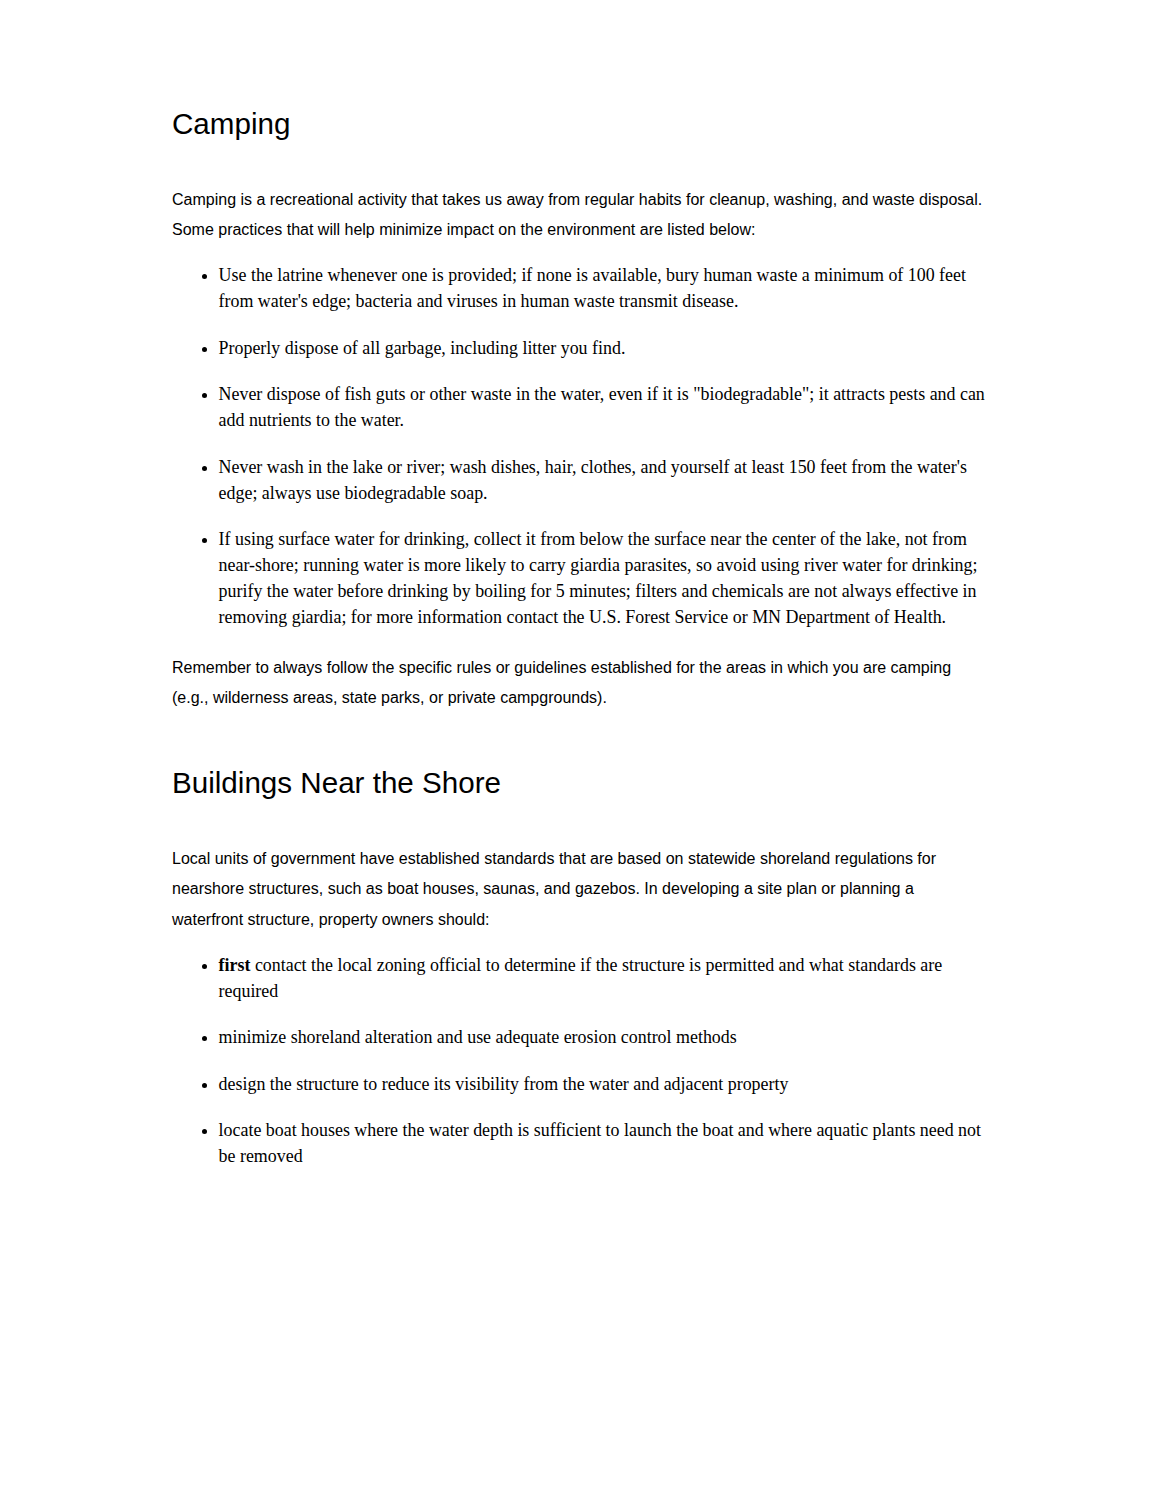Camping
Camping is a recreational activity that takes us away from regular habits for cleanup, washing, and waste disposal. Some practices that will help minimize impact on the environment are listed below:
Use the latrine whenever one is provided; if none is available, bury human waste a minimum of 100 feet from water's edge; bacteria and viruses in human waste transmit disease.
Properly dispose of all garbage, including litter you find.
Never dispose of fish guts or other waste in the water, even if it is "biodegradable"; it attracts pests and can add nutrients to the water.
Never wash in the lake or river; wash dishes, hair, clothes, and yourself at least 150 feet from the water's edge; always use biodegradable soap.
If using surface water for drinking, collect it from below the surface near the center of the lake, not from near-shore; running water is more likely to carry giardia parasites, so avoid using river water for drinking; purify the water before drinking by boiling for 5 minutes; filters and chemicals are not always effective in removing giardia; for more information contact the U.S. Forest Service or MN Department of Health.
Remember to always follow the specific rules or guidelines established for the areas in which you are camping (e.g., wilderness areas, state parks, or private campgrounds).
Buildings Near the Shore
Local units of government have established standards that are based on statewide shoreland regulations for nearshore structures, such as boat houses, saunas, and gazebos. In developing a site plan or planning a waterfront structure, property owners should:
first contact the local zoning official to determine if the structure is permitted and what standards are required
minimize shoreland alteration and use adequate erosion control methods
design the structure to reduce its visibility from the water and adjacent property
locate boat houses where the water depth is sufficient to launch the boat and where aquatic plants need not be removed